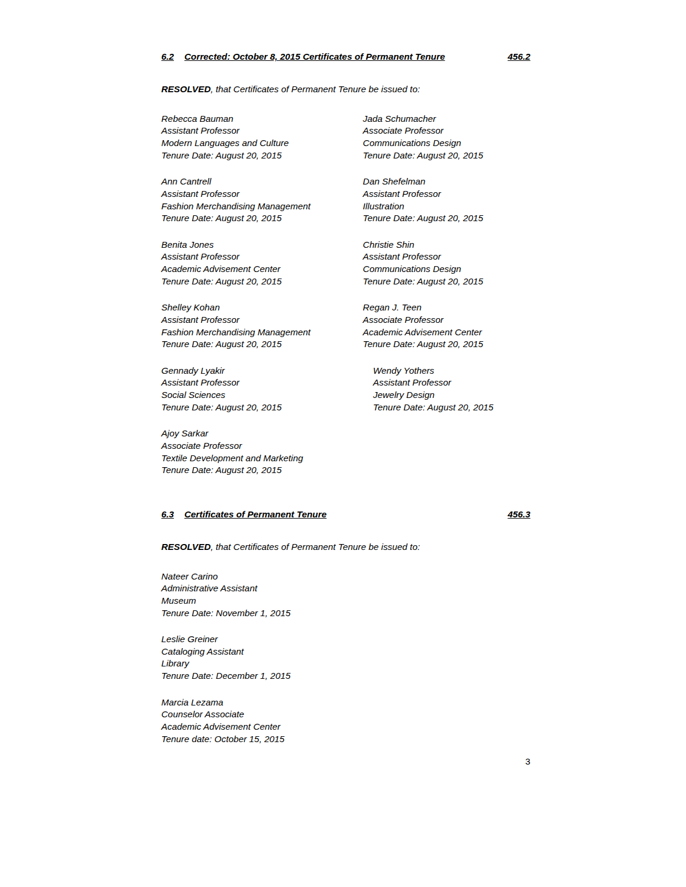6.2 Corrected: October 8, 2015 Certificates of Permanent Tenure
456.2
RESOLVED, that Certificates of Permanent Tenure be issued to:
Rebecca Bauman
Assistant Professor
Modern Languages and Culture
Tenure Date: August 20, 2015
Ann Cantrell
Assistant Professor
Fashion Merchandising Management
Tenure Date: August 20, 2015
Benita Jones
Assistant Professor
Academic Advisement Center
Tenure Date: August 20, 2015
Shelley Kohan
Assistant Professor
Fashion Merchandising Management
Tenure Date: August 20, 2015
Gennady Lyakir
Assistant Professor
Social Sciences
Tenure Date: August 20, 2015
Ajoy Sarkar
Associate Professor
Textile Development and Marketing
Tenure Date: August 20, 2015
Jada Schumacher
Associate Professor
Communications Design
Tenure Date: August 20, 2015
Dan Shefelman
Assistant Professor
Illustration
Tenure Date: August 20, 2015
Christie Shin
Assistant Professor
Communications Design
Tenure Date: August 20, 2015
Regan J. Teen
Associate Professor
Academic Advisement Center
Tenure Date: August 20, 2015
Wendy Yothers
Assistant Professor
Jewelry Design
Tenure Date: August 20, 2015
6.3 Certificates of Permanent Tenure
456.3
RESOLVED, that Certificates of Permanent Tenure be issued to:
Nateer Carino
Administrative Assistant
Museum
Tenure Date: November 1, 2015
Leslie Greiner
Cataloging Assistant
Library
Tenure Date: December 1, 2015
Marcia Lezama
Counselor Associate
Academic Advisement Center
Tenure date: October 15, 2015
3